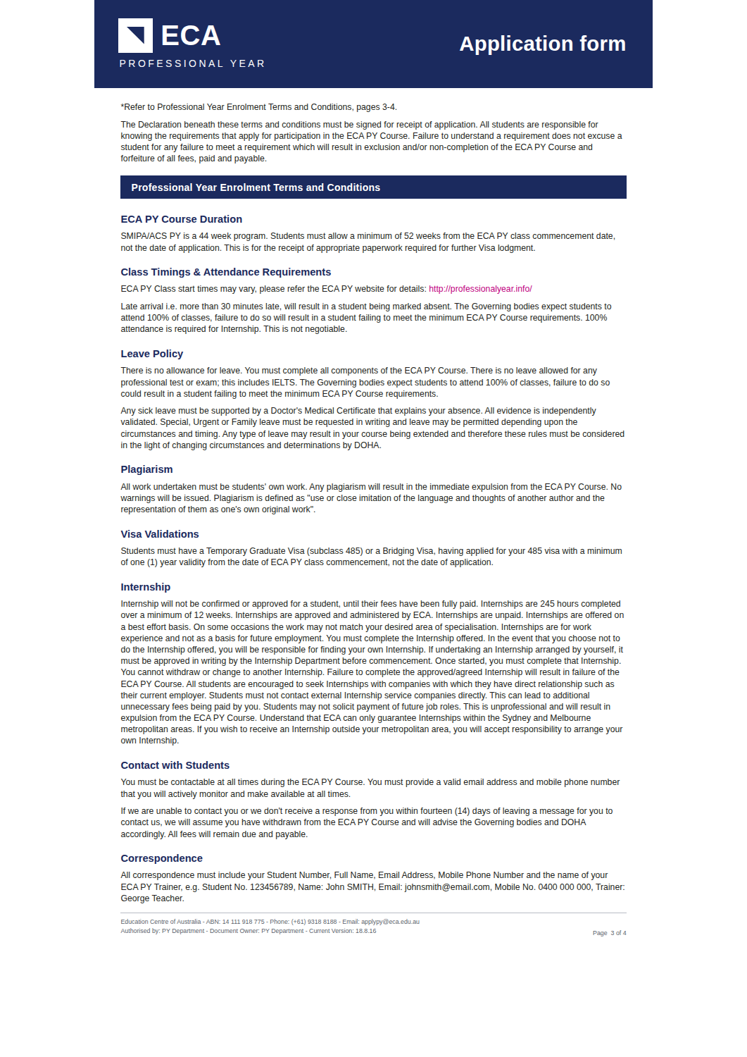ECA
PROFESSIONAL YEAR
Application form
*Refer to Professional Year Enrolment Terms and Conditions, pages 3-4.
The Declaration beneath these terms and conditions must be signed for receipt of application. All students are responsible for knowing the requirements that apply for participation in the ECA PY Course. Failure to understand a requirement does not excuse a student for any failure to meet a requirement which will result in exclusion and/or non-completion of the ECA PY Course and forfeiture of all fees, paid and payable.
Professional Year Enrolment Terms and Conditions
ECA PY Course Duration
SMIPA/ACS PY is a 44 week program. Students must allow a minimum of 52 weeks from the ECA PY class commencement date, not the date of application. This is for the receipt of appropriate paperwork required for further Visa lodgment.
Class Timings & Attendance Requirements
ECA PY Class start times may vary, please refer the ECA PY website for details: http://professionalyear.info/
Late arrival i.e. more than 30 minutes late, will result in a student being marked absent. The Governing bodies expect students to attend 100% of classes, failure to do so will result in a student failing to meet the minimum ECA PY Course requirements. 100% attendance is required for Internship. This is not negotiable.
Leave Policy
There is no allowance for leave. You must complete all components of the ECA PY Course. There is no leave allowed for any professional test or exam; this includes IELTS. The Governing bodies expect students to attend 100% of classes, failure to do so could result in a student failing to meet the minimum ECA PY Course requirements.
Any sick leave must be supported by a Doctor's Medical Certificate that explains your absence. All evidence is independently validated. Special, Urgent or Family leave must be requested in writing and leave may be permitted depending upon the circumstances and timing. Any type of leave may result in your course being extended and therefore these rules must be considered in the light of changing circumstances and determinations by DOHA.
Plagiarism
All work undertaken must be students' own work. Any plagiarism will result in the immediate expulsion from the ECA PY Course. No warnings will be issued. Plagiarism is defined as "use or close imitation of the language and thoughts of another author and the representation of them as one's own original work".
Visa Validations
Students must have a Temporary Graduate Visa (subclass 485) or a Bridging Visa, having applied for your 485 visa with a minimum of one (1) year validity from the date of ECA PY class commencement, not the date of application.
Internship
Internship will not be confirmed or approved for a student, until their fees have been fully paid. Internships are 245 hours completed over a minimum of 12 weeks. Internships are approved and administered by ECA. Internships are unpaid. Internships are offered on a best effort basis. On some occasions the work may not match your desired area of specialisation. Internships are for work experience and not as a basis for future employment. You must complete the Internship offered. In the event that you choose not to do the Internship offered, you will be responsible for finding your own Internship. If undertaking an Internship arranged by yourself, it must be approved in writing by the Internship Department before commencement. Once started, you must complete that Internship. You cannot withdraw or change to another Internship. Failure to complete the approved/agreed Internship will result in failure of the ECA PY Course. All students are encouraged to seek Internships with companies with which they have direct relationship such as their current employer. Students must not contact external Internship service companies directly. This can lead to additional unnecessary fees being paid by you. Students may not solicit payment of future job roles. This is unprofessional and will result in expulsion from the ECA PY Course. Understand that ECA can only guarantee Internships within the Sydney and Melbourne metropolitan areas. If you wish to receive an Internship outside your metropolitan area, you will accept responsibility to arrange your own Internship.
Contact with Students
You must be contactable at all times during the ECA PY Course. You must provide a valid email address and mobile phone number that you will actively monitor and make available at all times.
If we are unable to contact you or we don't receive a response from you within fourteen (14) days of leaving a message for you to contact us, we will assume you have withdrawn from the ECA PY Course and will advise the Governing bodies and DOHA accordingly. All fees will remain due and payable.
Correspondence
All correspondence must include your Student Number, Full Name, Email Address, Mobile Phone Number and the name of your ECA PY Trainer, e.g. Student No. 123456789, Name: John SMITH, Email: johnsmith@email.com, Mobile No. 0400 000 000, Trainer: George Teacher.
Education Centre of Australia - ABN: 14 111 918 775 - Phone: (+61) 9318 8188 - Email: applypy@eca.edu.au
Authorised by: PY Department - Document Owner: PY Department - Current Version: 18.8.16
Page 3 of 4